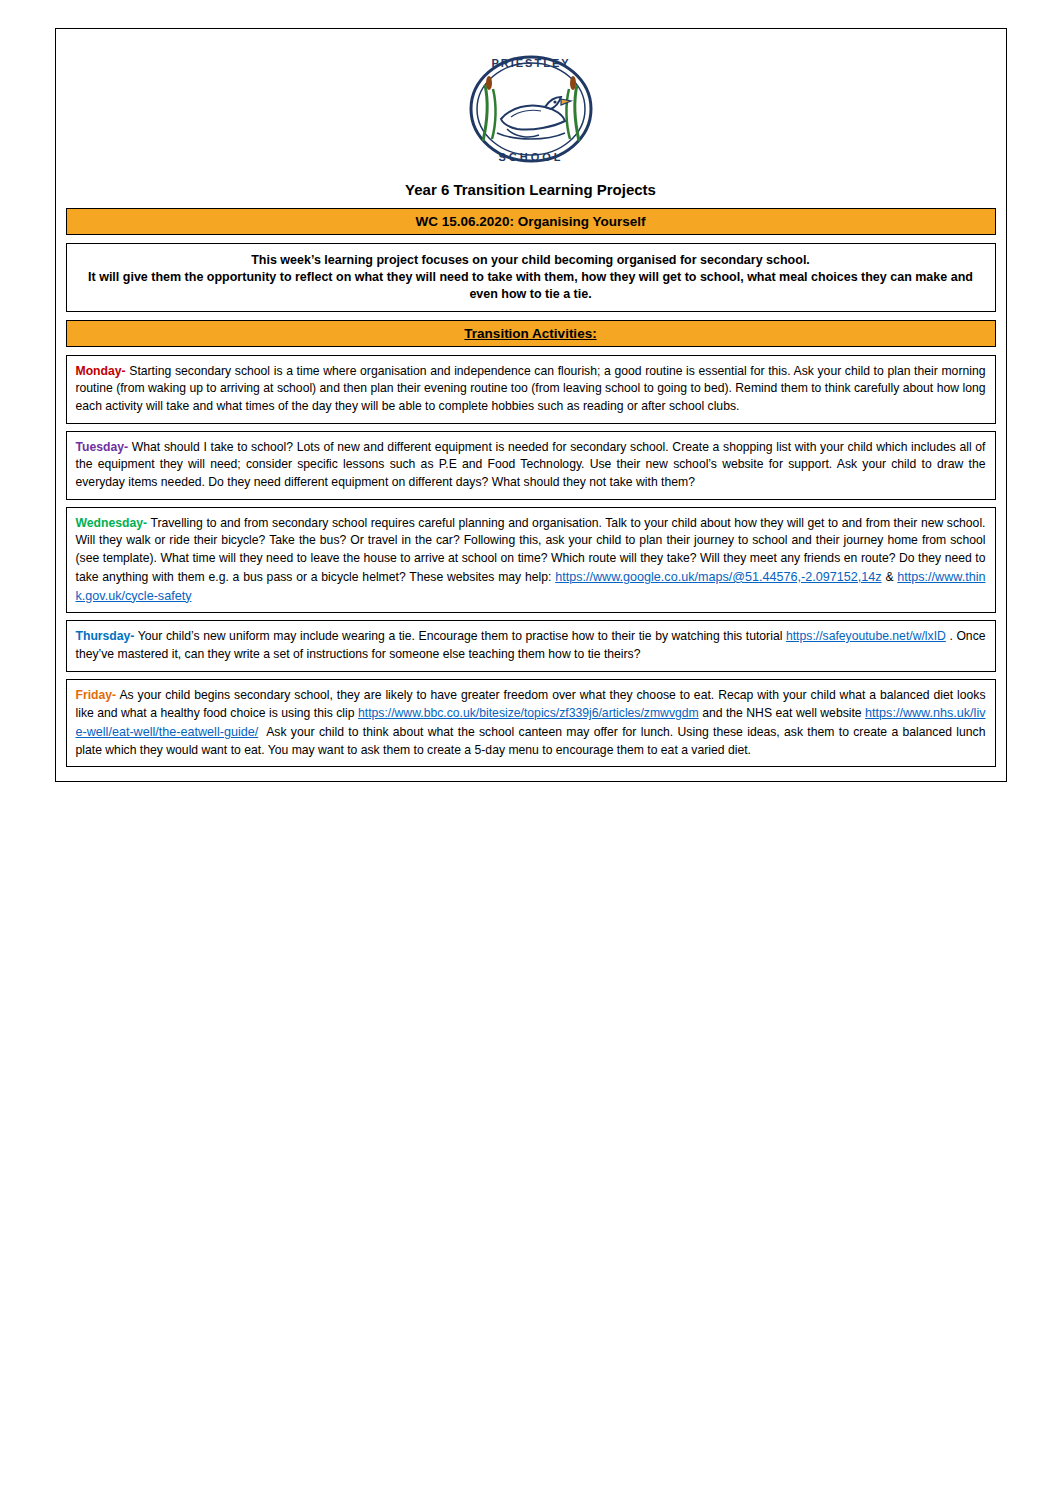PRIESTLEY SCHOOL
Year 6 Transition Learning Projects
WC 15.06.2020: Organising Yourself
This week’s learning project focuses on your child becoming organised for secondary school.
It will give them the opportunity to reflect on what they will need to take with them, how they will get to school, what meal choices they can make and even how to tie a tie.
Transition Activities:
Monday- Starting secondary school is a time where organisation and independence can flourish; a good routine is essential for this. Ask your child to plan their morning routine (from waking up to arriving at school) and then plan their evening routine too (from leaving school to going to bed). Remind them to think carefully about how long each activity will take and what times of the day they will be able to complete hobbies such as reading or after school clubs.
Tuesday- What should I take to school? Lots of new and different equipment is needed for secondary school. Create a shopping list with your child which includes all of the equipment they will need; consider specific lessons such as P.E and Food Technology. Use their new school’s website for support. Ask your child to draw the everyday items needed. Do they need different equipment on different days? What should they not take with them?
Wednesday- Travelling to and from secondary school requires careful planning and organisation. Talk to your child about how they will get to and from their new school. Will they walk or ride their bicycle? Take the bus? Or travel in the car? Following this, ask your child to plan their journey to school and their journey home from school (see template). What time will they need to leave the house to arrive at school on time? Which route will they take? Will they meet any friends en route? Do they need to take anything with them e.g. a bus pass or a bicycle helmet? These websites may help: https://www.google.co.uk/maps/@51.44576,-2.097152,14z & https://www.think.gov.uk/cycle-safety
Thursday- Your child’s new uniform may include wearing a tie. Encourage them to practise how to their tie by watching this tutorial https://safeyoutube.net/w/lxID . Once they’ve mastered it, can they write a set of instructions for someone else teaching them how to tie theirs?
Friday- As your child begins secondary school, they are likely to have greater freedom over what they choose to eat. Recap with your child what a balanced diet looks like and what a healthy food choice is using this clip https://www.bbc.co.uk/bitesize/topics/zf339j6/articles/zmwvgdm and the NHS eat well website https://www.nhs.uk/live-well/eat-well/the-eatwell-guide/ Ask your child to think about what the school canteen may offer for lunch. Using these ideas, ask them to create a balanced lunch plate which they would want to eat. You may want to ask them to create a 5-day menu to encourage them to eat a varied diet.